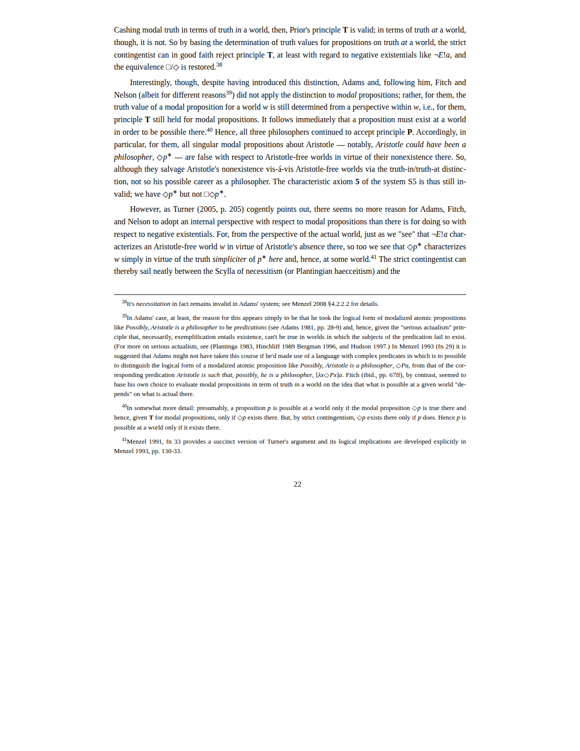Cashing modal truth in terms of truth in a world, then, Prior's principle T is valid; in terms of truth at a world, though, it is not. So by basing the determination of truth values for propositions on truth at a world, the strict contingentist can in good faith reject principle T, at least with regard to negative existentials like ¬E!a, and the equivalence □/◇ is restored.38
Interestingly, though, despite having introduced this distinction, Adams and, following him, Fitch and Nelson (albeit for different reasons39) did not apply the distinction to modal propositions; rather, for them, the truth value of a modal proposition for a world w is still determined from a perspective within w, i.e., for them, principle T still held for modal propositions. It follows immediately that a proposition must exist at a world in order to be possible there.40 Hence, all three philosophers continued to accept principle P. Accordingly, in particular, for them, all singular modal propositions about Aristotle — notably, Aristotle could have been a philosopher, ◇p∗ — are false with respect to Aristotle-free worlds in virtue of their nonexistence there. So, although they salvage Aristotle's nonexistence vis-á-vis Aristotle-free worlds via the truth-in/truth-at distinction, not so his possible career as a philosopher. The characteristic axiom 5 of the system S5 is thus still invalid; we have ◇p∗ but not □◇p∗.
However, as Turner (2005, p. 205) cogently points out, there seems no more reason for Adams, Fitch, and Nelson to adopt an internal perspective with respect to modal propositions than there is for doing so with respect to negative existentials. For, from the perspective of the actual world, just as we "see" that ¬E!a characterizes an Aristotle-free world w in virtue of Aristotle's absence there, so too we see that ◇p∗ characterizes w simply in virtue of the truth simpliciter of p∗ here and, hence, at some world.41 The strict contingentist can thereby sail neatly between the Scylla of necessitism (or Plantingian haecceitism) and the
38It's necessitation in fact remains invalid in Adams' system; see Menzel 2008 §4.2.2.2 for details.
39In Adams' case, at least, the reason for this appears simply to be that he took the logical form of modalized atomic propositions like Possibly, Aristotle is a philosopher to be predications (see Adams 1981, pp. 28-9) and, hence, given the "serious actualism" principle that, necessarily, exemplification entails existence, can't be true in worlds in which the subjects of the predication fail to exist. (For more on serious actualism, see (Plantinga 1983, Hinchliff 1989 Bergman 1996, and Hudson 1997.) In Menzel 1993 (fn 29) it is suggested that Adams might not have taken this course if he'd made use of a language with complex predicates in which is to possible to distinguish the logical form of a modalized atomic proposition like Possibly, Aristotle is a philosopher, ◇Pa, from that of the corresponding predication Aristotle is such that, possibly, he is a philosopher, [λx◇Px]a. Fitch (ibid., pp. 67ff), by contrast, seemed to base his own choice to evaluate modal propositions in term of truth in a world on the idea that what is possible at a given world "depends" on what is actual there.
40In somewhat more detail: presumably, a proposition p is possible at a world only if the modal proposition ◇p is true there and hence, given T for modal propositions, only if ◇p exists there. But, by strict contingentism, ◇p exists there only if p does. Hence p is possible at a world only if it exists there.
41Menzel 1991, fn 33 provides a succinct version of Turner's argument and its logical implications are developed explicitly in Menzel 1993, pp. 130-33.
22